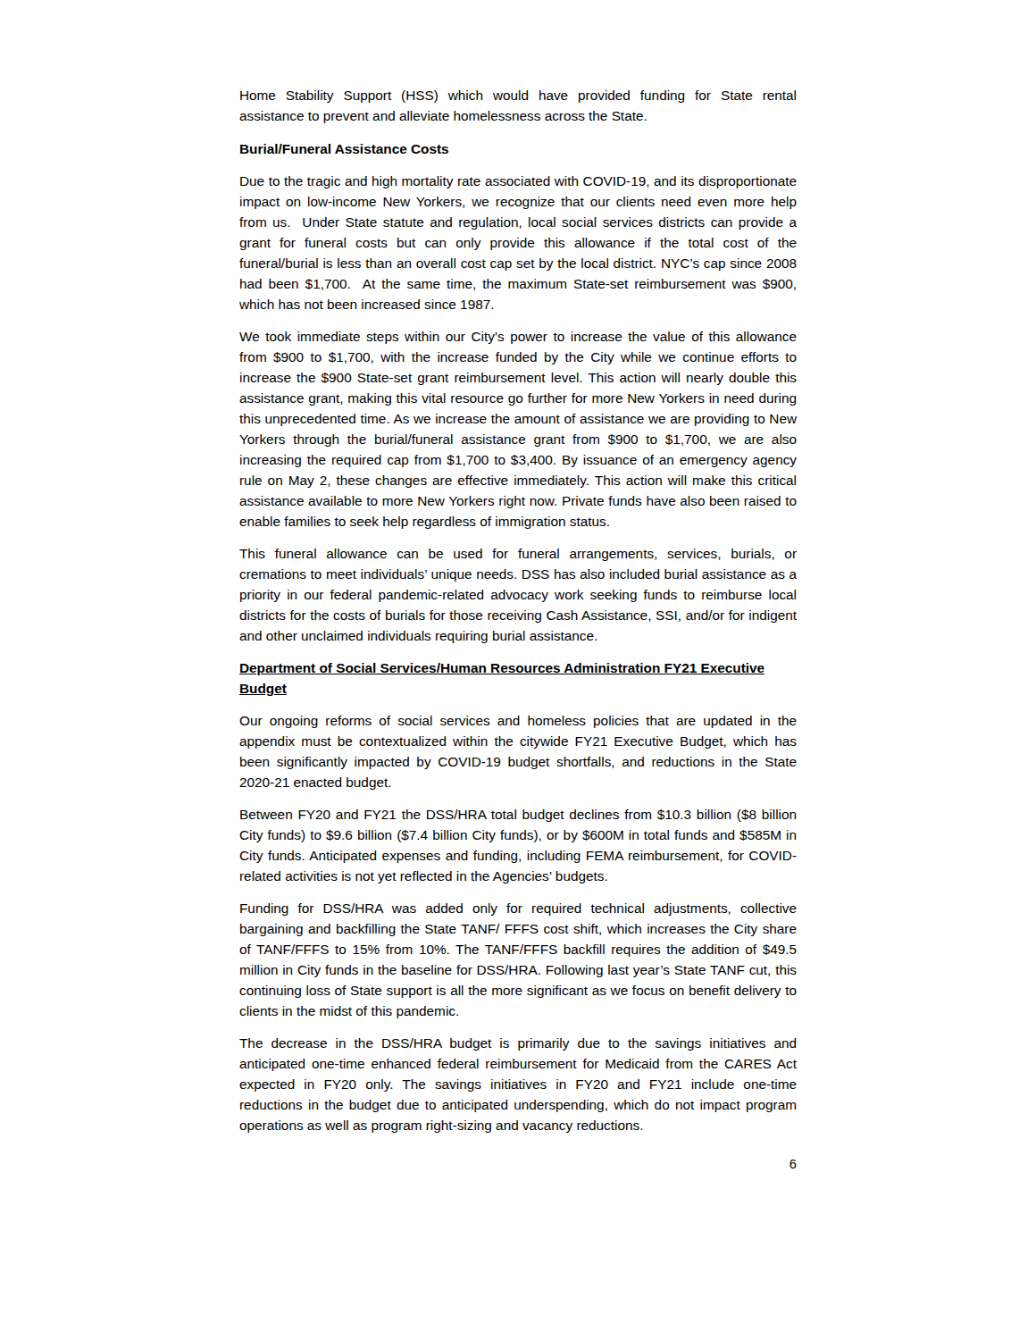Home Stability Support (HSS) which would have provided funding for State rental assistance to prevent and alleviate homelessness across the State.
Burial/Funeral Assistance Costs
Due to the tragic and high mortality rate associated with COVID-19, and its disproportionate impact on low-income New Yorkers, we recognize that our clients need even more help from us. Under State statute and regulation, local social services districts can provide a grant for funeral costs but can only provide this allowance if the total cost of the funeral/burial is less than an overall cost cap set by the local district. NYC’s cap since 2008 had been $1,700. At the same time, the maximum State-set reimbursement was $900, which has not been increased since 1987.
We took immediate steps within our City’s power to increase the value of this allowance from $900 to $1,700, with the increase funded by the City while we continue efforts to increase the $900 State-set grant reimbursement level. This action will nearly double this assistance grant, making this vital resource go further for more New Yorkers in need during this unprecedented time. As we increase the amount of assistance we are providing to New Yorkers through the burial/funeral assistance grant from $900 to $1,700, we are also increasing the required cap from $1,700 to $3,400. By issuance of an emergency agency rule on May 2, these changes are effective immediately. This action will make this critical assistance available to more New Yorkers right now. Private funds have also been raised to enable families to seek help regardless of immigration status.
This funeral allowance can be used for funeral arrangements, services, burials, or cremations to meet individuals’ unique needs. DSS has also included burial assistance as a priority in our federal pandemic-related advocacy work seeking funds to reimburse local districts for the costs of burials for those receiving Cash Assistance, SSI, and/or for indigent and other unclaimed individuals requiring burial assistance.
Department of Social Services/Human Resources Administration FY21 Executive Budget
Our ongoing reforms of social services and homeless policies that are updated in the appendix must be contextualized within the citywide FY21 Executive Budget, which has been significantly impacted by COVID-19 budget shortfalls, and reductions in the State 2020-21 enacted budget.
Between FY20 and FY21 the DSS/HRA total budget declines from $10.3 billion ($8 billion City funds) to $9.6 billion ($7.4 billion City funds), or by $600M in total funds and $585M in City funds. Anticipated expenses and funding, including FEMA reimbursement, for COVID-related activities is not yet reflected in the Agencies’ budgets.
Funding for DSS/HRA was added only for required technical adjustments, collective bargaining and backfilling the State TANF/ FFFS cost shift, which increases the City share of TANF/FFFS to 15% from 10%. The TANF/FFFS backfill requires the addition of $49.5 million in City funds in the baseline for DSS/HRA. Following last year’s State TANF cut, this continuing loss of State support is all the more significant as we focus on benefit delivery to clients in the midst of this pandemic.
The decrease in the DSS/HRA budget is primarily due to the savings initiatives and anticipated one-time enhanced federal reimbursement for Medicaid from the CARES Act expected in FY20 only. The savings initiatives in FY20 and FY21 include one-time reductions in the budget due to anticipated underspending, which do not impact program operations as well as program right-sizing and vacancy reductions.
6